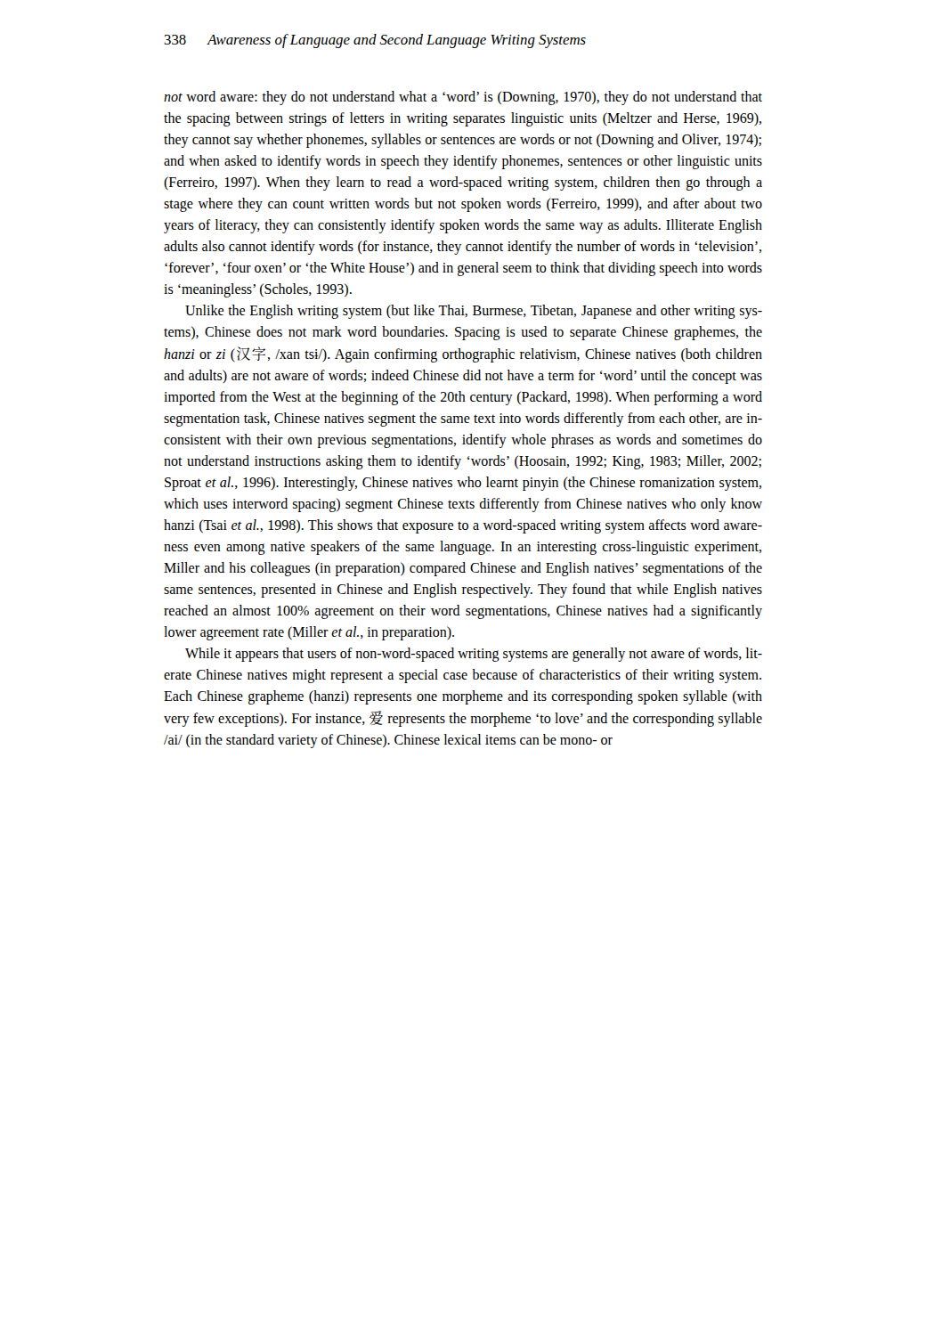338 Awareness of Language and Second Language Writing Systems
not word aware: they do not understand what a ‘word’ is (Downing, 1970), they do not understand that the spacing between strings of letters in writing separates linguistic units (Meltzer and Herse, 1969), they cannot say whether phonemes, syllables or sentences are words or not (Downing and Oliver, 1974); and when asked to identify words in speech they identify phonemes, sentences or other linguistic units (Ferreiro, 1997). When they learn to read a word-spaced writing system, children then go through a stage where they can count written words but not spoken words (Ferreiro, 1999), and after about two years of literacy, they can consistently identify spoken words the same way as adults. Illiterate English adults also cannot identify words (for instance, they cannot identify the number of words in ‘television’, ‘forever’, ‘four oxen’ or ‘the White House’) and in general seem to think that dividing speech into words is ‘meaningless’ (Scholes, 1993).
Unlike the English writing system (but like Thai, Burmese, Tibetan, Japanese and other writing systems), Chinese does not mark word boundaries. Spacing is used to separate Chinese graphemes, the hanzi or zi (汉字, /xan tsɨ/). Again confirming orthographic relativism, Chinese natives (both children and adults) are not aware of words; indeed Chinese did not have a term for ‘word’ until the concept was imported from the West at the beginning of the 20th century (Packard, 1998). When performing a word segmentation task, Chinese natives segment the same text into words differently from each other, are inconsistent with their own previous segmentations, identify whole phrases as words and sometimes do not understand instructions asking them to identify ‘words’ (Hoosain, 1992; King, 1983; Miller, 2002; Sproat et al., 1996). Interestingly, Chinese natives who learnt pinyin (the Chinese romanization system, which uses interword spacing) segment Chinese texts differently from Chinese natives who only know hanzi (Tsai et al., 1998). This shows that exposure to a word-spaced writing system affects word awareness even among native speakers of the same language. In an interesting cross-linguistic experiment, Miller and his colleagues (in preparation) compared Chinese and English natives’ segmentations of the same sentences, presented in Chinese and English respectively. They found that while English natives reached an almost 100% agreement on their word segmentations, Chinese natives had a significantly lower agreement rate (Miller et al., in preparation).
While it appears that users of non-word-spaced writing systems are generally not aware of words, literate Chinese natives might represent a special case because of characteristics of their writing system. Each Chinese grapheme (hanzi) represents one morpheme and its corresponding spoken syllable (with very few exceptions). For instance, 爱 represents the morpheme ‘to love’ and the corresponding syllable /ai/ (in the standard variety of Chinese). Chinese lexical items can be mono- or